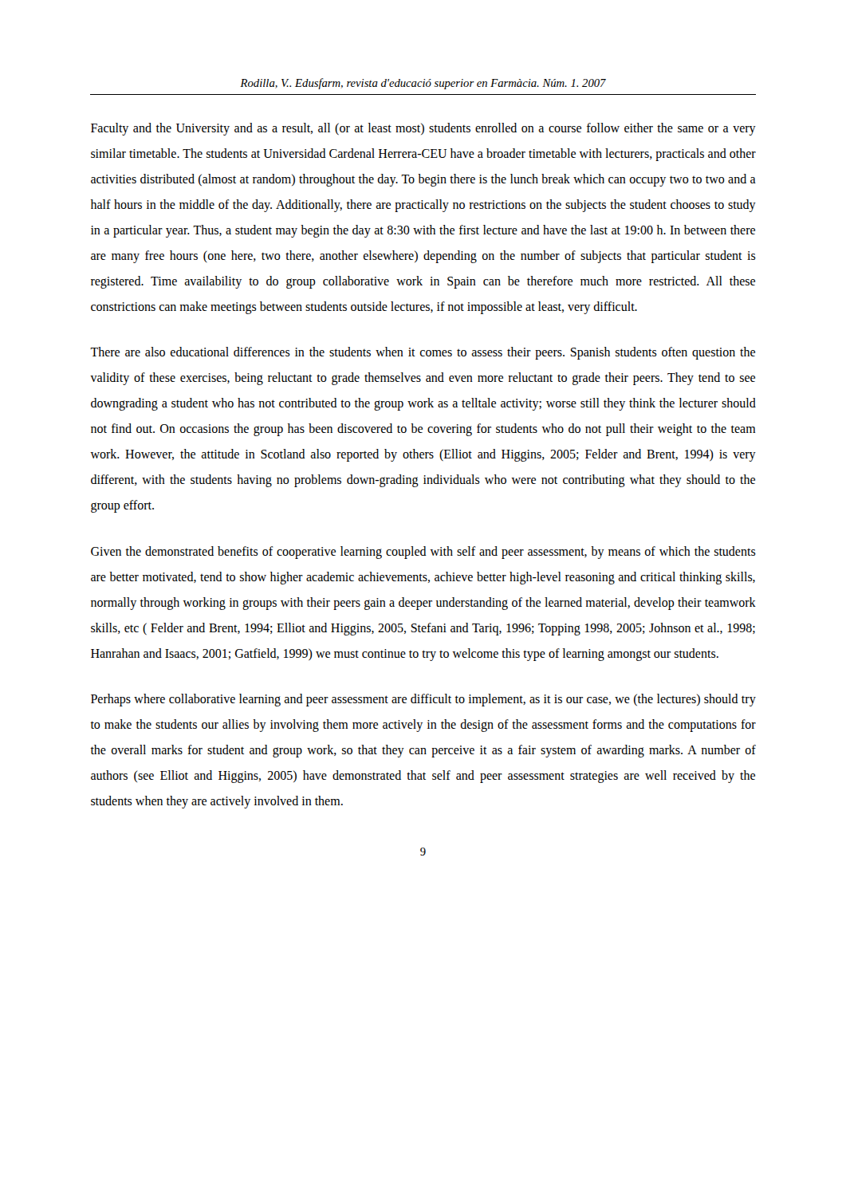Rodilla, V.. Edusfarm, revista d'educació superior en Farmàcia. Núm. 1. 2007
Faculty and the University and as a result, all (or at least most) students enrolled on a course follow either the same or a very similar timetable. The students at Universidad Cardenal Herrera-CEU have a broader timetable with lecturers, practicals and other activities distributed (almost at random) throughout the day. To begin there is the lunch break which can occupy two to two and a half hours in the middle of the day. Additionally, there are practically no restrictions on the subjects the student chooses to study in a particular year. Thus, a student may begin the day at 8:30 with the first lecture and have the last at 19:00 h. In between there are many free hours (one here, two there, another elsewhere) depending on the number of subjects that particular student is registered. Time availability to do group collaborative work in Spain can be therefore much more restricted. All these constrictions can make meetings between students outside lectures, if not impossible at least, very difficult.
There are also educational differences in the students when it comes to assess their peers. Spanish students often question the validity of these exercises, being reluctant to grade themselves and even more reluctant to grade their peers. They tend to see downgrading a student who has not contributed to the group work as a telltale activity; worse still they think the lecturer should not find out. On occasions the group has been discovered to be covering for students who do not pull their weight to the team work. However, the attitude in Scotland also reported by others (Elliot and Higgins, 2005; Felder and Brent, 1994) is very different, with the students having no problems down-grading individuals who were not contributing what they should to the group effort.
Given the demonstrated benefits of cooperative learning coupled with self and peer assessment, by means of which the students are better motivated, tend to show higher academic achievements, achieve better high-level reasoning and critical thinking skills, normally through working in groups with their peers gain a deeper understanding of the learned material, develop their teamwork skills, etc ( Felder and Brent, 1994; Elliot and Higgins, 2005, Stefani and Tariq, 1996; Topping 1998, 2005; Johnson et al., 1998; Hanrahan and Isaacs, 2001; Gatfield, 1999) we must continue to try to welcome this type of learning amongst our students.
Perhaps where collaborative learning and peer assessment are difficult to implement, as it is our case, we (the lectures) should try to make the students our allies by involving them more actively in the design of the assessment forms and the computations for the overall marks for student and group work, so that they can perceive it as a fair system of awarding marks. A number of authors (see Elliot and Higgins, 2005) have demonstrated that self and peer assessment strategies are well received by the students when they are actively involved in them.
9